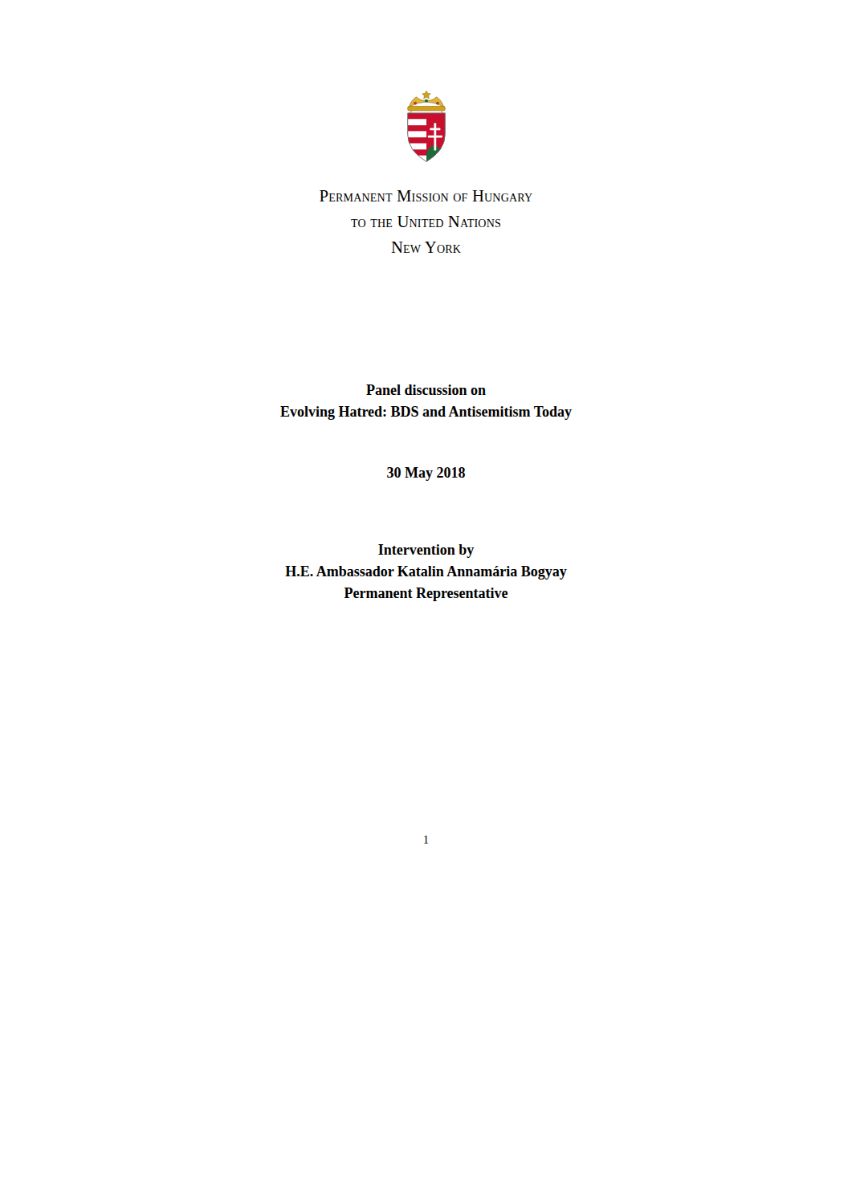Permanent Mission of Hungary
to the United Nations
New York
Panel discussion on
Evolving Hatred: BDS and Antisemitism Today
30 May 2018
Intervention by
H.E. Ambassador Katalin Annamária Bogyay
Permanent Representative
1